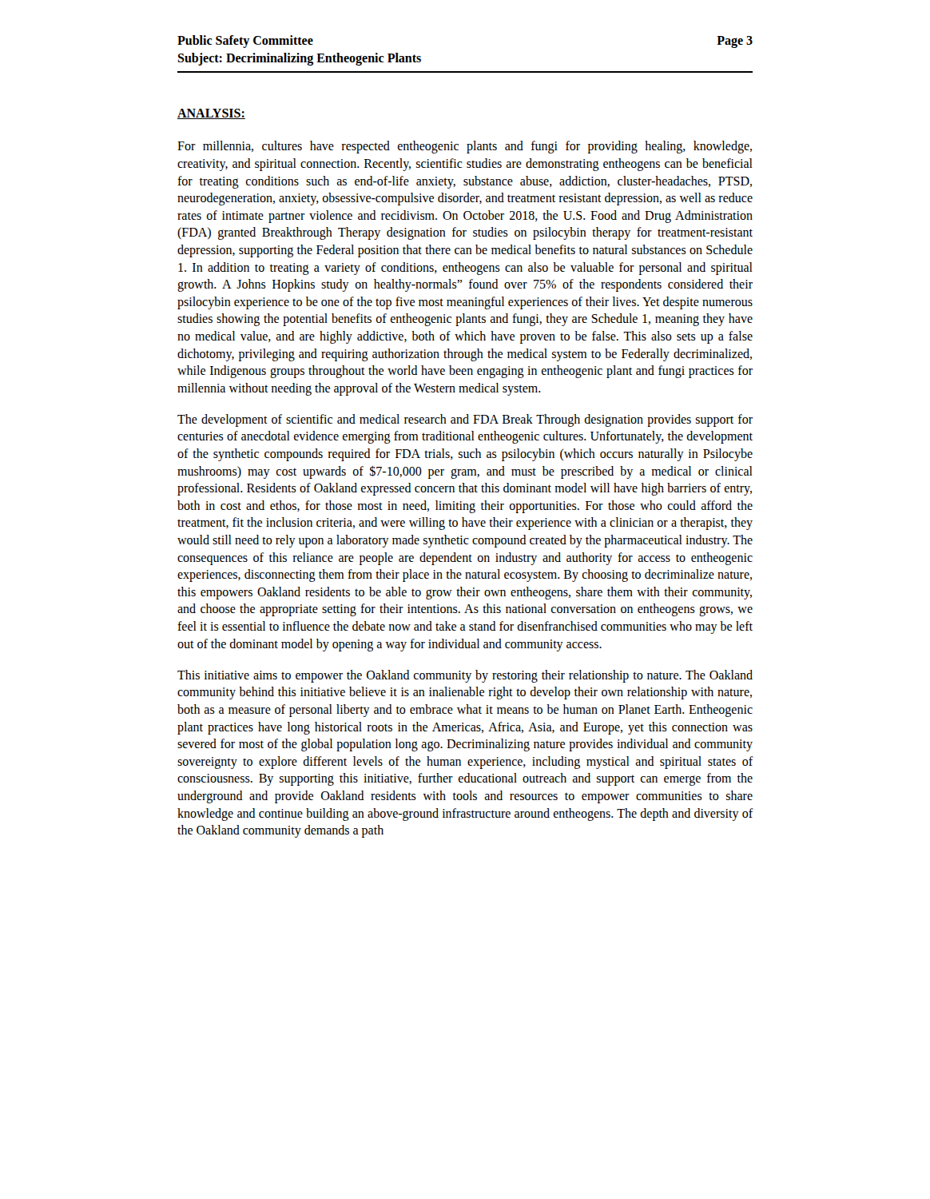Public Safety Committee
Subject: Decriminalizing Entheogenic Plants
Page 3
ANALYSIS:
For millennia, cultures have respected entheogenic plants and fungi for providing healing, knowledge, creativity, and spiritual connection. Recently, scientific studies are demonstrating entheogens can be beneficial for treating conditions such as end-of-life anxiety, substance abuse, addiction, cluster-headaches, PTSD, neurodegeneration, anxiety, obsessive-compulsive disorder, and treatment resistant depression, as well as reduce rates of intimate partner violence and recidivism. On October 2018, the U.S. Food and Drug Administration (FDA) granted Breakthrough Therapy designation for studies on psilocybin therapy for treatment-resistant depression, supporting the Federal position that there can be medical benefits to natural substances on Schedule 1. In addition to treating a variety of conditions, entheogens can also be valuable for personal and spiritual growth. A Johns Hopkins study on healthy-normals” found over 75% of the respondents considered their psilocybin experience to be one of the top five most meaningful experiences of their lives. Yet despite numerous studies showing the potential benefits of entheogenic plants and fungi, they are Schedule 1, meaning they have no medical value, and are highly addictive, both of which have proven to be false. This also sets up a false dichotomy, privileging and requiring authorization through the medical system to be Federally decriminalized, while Indigenous groups throughout the world have been engaging in entheogenic plant and fungi practices for millennia without needing the approval of the Western medical system.
The development of scientific and medical research and FDA Break Through designation provides support for centuries of anecdotal evidence emerging from traditional entheogenic cultures. Unfortunately, the development of the synthetic compounds required for FDA trials, such as psilocybin (which occurs naturally in Psilocybe mushrooms) may cost upwards of $7-10,000 per gram, and must be prescribed by a medical or clinical professional. Residents of Oakland expressed concern that this dominant model will have high barriers of entry, both in cost and ethos, for those most in need, limiting their opportunities. For those who could afford the treatment, fit the inclusion criteria, and were willing to have their experience with a clinician or a therapist, they would still need to rely upon a laboratory made synthetic compound created by the pharmaceutical industry. The consequences of this reliance are people are dependent on industry and authority for access to entheogenic experiences, disconnecting them from their place in the natural ecosystem. By choosing to decriminalize nature, this empowers Oakland residents to be able to grow their own entheogens, share them with their community, and choose the appropriate setting for their intentions. As this national conversation on entheogens grows, we feel it is essential to influence the debate now and take a stand for disenfranchised communities who may be left out of the dominant model by opening a way for individual and community access.
This initiative aims to empower the Oakland community by restoring their relationship to nature. The Oakland community behind this initiative believe it is an inalienable right to develop their own relationship with nature, both as a measure of personal liberty and to embrace what it means to be human on Planet Earth. Entheogenic plant practices have long historical roots in the Americas, Africa, Asia, and Europe, yet this connection was severed for most of the global population long ago. Decriminalizing nature provides individual and community sovereignty to explore different levels of the human experience, including mystical and spiritual states of consciousness. By supporting this initiative, further educational outreach and support can emerge from the underground and provide Oakland residents with tools and resources to empower communities to share knowledge and continue building an above-ground infrastructure around entheogens. The depth and diversity of the Oakland community demands a path